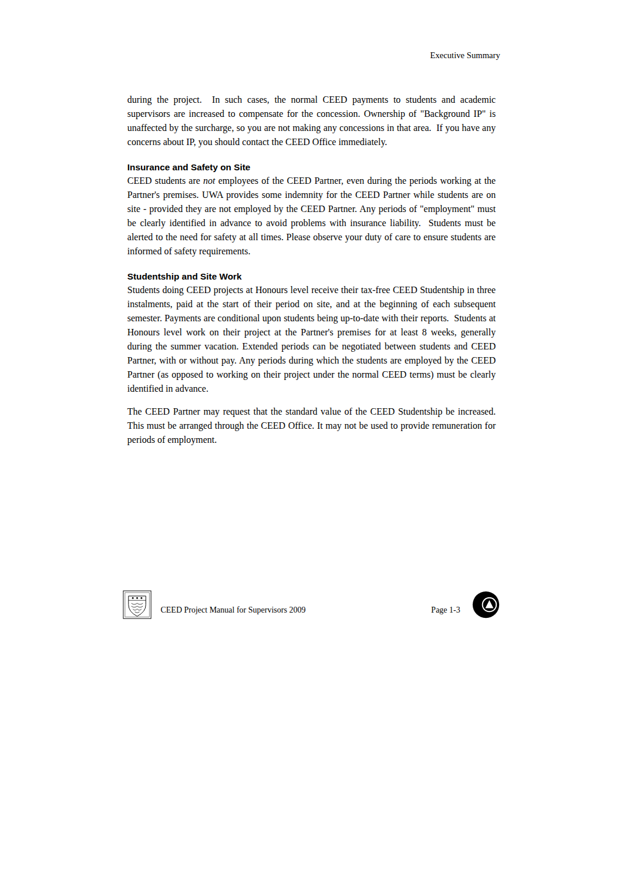Executive Summary
during the project. In such cases, the normal CEED payments to students and academic supervisors are increased to compensate for the concession. Ownership of "Background IP" is unaffected by the surcharge, so you are not making any concessions in that area. If you have any concerns about IP, you should contact the CEED Office immediately.
Insurance and Safety on Site
CEED students are not employees of the CEED Partner, even during the periods working at the Partner's premises. UWA provides some indemnity for the CEED Partner while students are on site - provided they are not employed by the CEED Partner. Any periods of "employment" must be clearly identified in advance to avoid problems with insurance liability. Students must be alerted to the need for safety at all times. Please observe your duty of care to ensure students are informed of safety requirements.
Studentship and Site Work
Students doing CEED projects at Honours level receive their tax-free CEED Studentship in three instalments, paid at the start of their period on site, and at the beginning of each subsequent semester. Payments are conditional upon students being up-to-date with their reports. Students at Honours level work on their project at the Partner's premises for at least 8 weeks, generally during the summer vacation. Extended periods can be negotiated between students and CEED Partner, with or without pay. Any periods during which the students are employed by the CEED Partner (as opposed to working on their project under the normal CEED terms) must be clearly identified in advance.
The CEED Partner may request that the standard value of the CEED Studentship be increased. This must be arranged through the CEED Office. It may not be used to provide remuneration for periods of employment.
CEED Project Manual for Supervisors 2009
Page 1-3